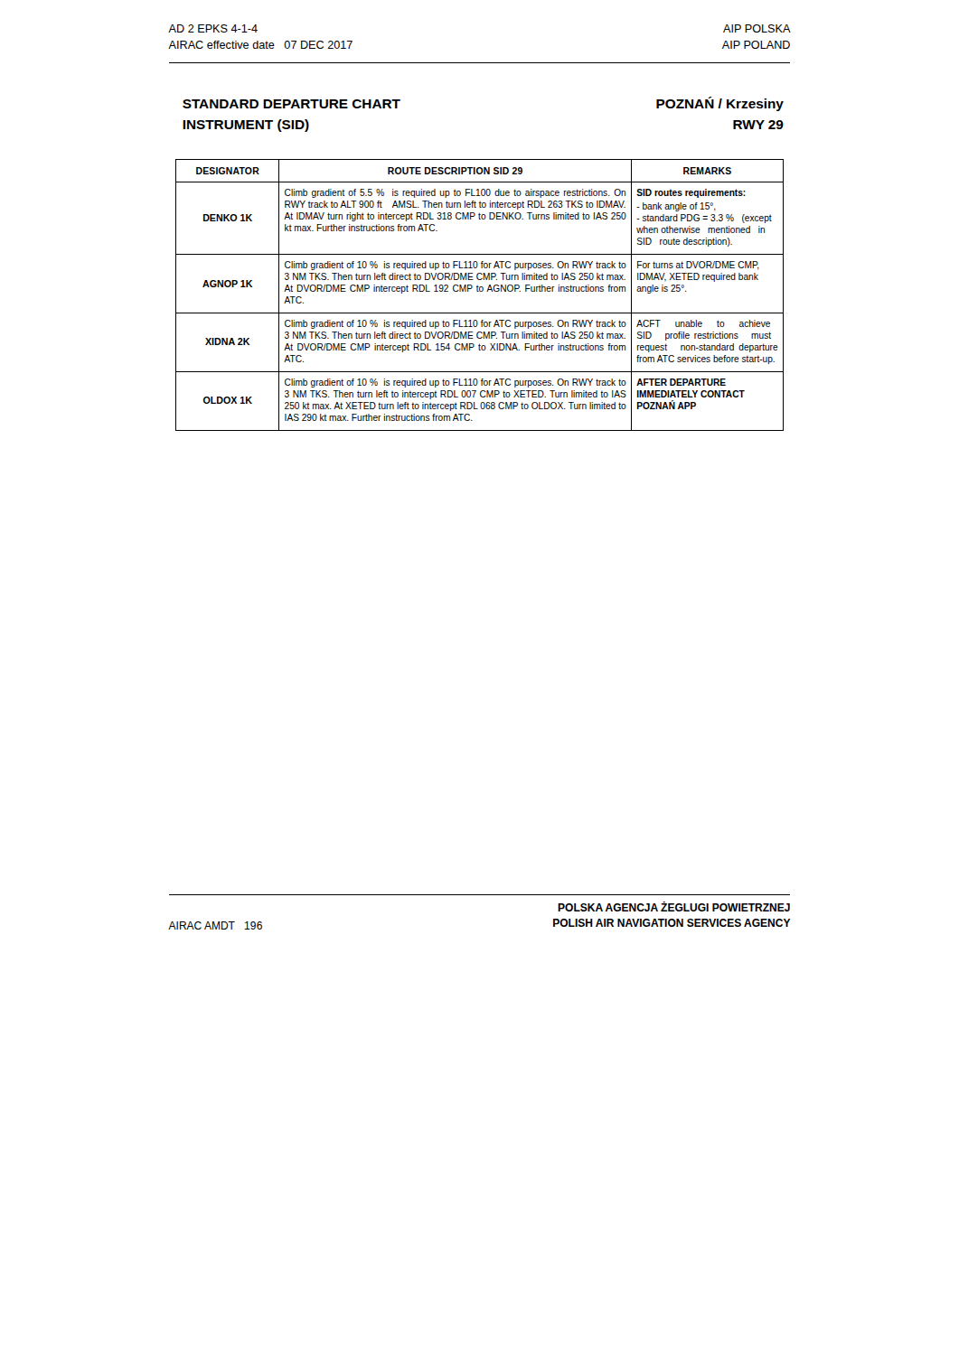AD 2 EPKS 4-1-4
AIRAC effective date 07 DEC 2017
AIP POLSKA
AIP POLAND
STANDARD DEPARTURE CHART
INSTRUMENT (SID)
POZNAŃ / Krzesiny
RWY 29
| DESIGNATOR | ROUTE DESCRIPTION SID 29 | REMARKS |
| --- | --- | --- |
| DENKO 1K | Climb gradient of 5.5 % is required up to FL100 due to airspace restrictions. On RWY track to ALT 900 ft AMSL. Then turn left to intercept RDL 263 TKS to IDMAV. At IDMAV turn right to intercept RDL 318 CMP to DENKO. Turns limited to IAS 250 kt max. Further instructions from ATC. | SID routes requirements: - bank angle of 15°, - standard PDG = 3.3 % (except when otherwise mentioned in SID route description). |
| AGNOP 1K | Climb gradient of 10 % is required up to FL110 for ATC purposes. On RWY track to 3 NM TKS. Then turn left direct to DVOR/DME CMP. Turn limited to IAS 250 kt max. At DVOR/DME CMP intercept RDL 192 CMP to AGNOP. Further instructions from ATC. | For turns at DVOR/DME CMP, IDMAV, XETED required bank angle is 25°. |
| XIDNA 2K | Climb gradient of 10 % is required up to FL110 for ATC purposes. On RWY track to 3 NM TKS. Then turn left direct to DVOR/DME CMP. Turn limited to IAS 250 kt max. At DVOR/DME CMP intercept RDL 154 CMP to XIDNA. Further instructions from ATC. | ACFT unable to achieve SID profile restrictions must request non-standard departure from ATC services before start-up. |
| OLDOX 1K | Climb gradient of 10 % is required up to FL110 for ATC purposes. On RWY track to 3 NM TKS. Then turn left to intercept RDL 007 CMP to XETED. Turn limited to IAS 250 kt max. At XETED turn left to intercept RDL 068 CMP to OLDOX. Turn limited to IAS 290 kt max. Further instructions from ATC. | AFTER DEPARTURE IMMEDIATELY CONTACT POZNAŃ APP |
AIRAC AMDT 196
POLSKA AGENCJA ŻEGLUGI POWIETRZNEJ
POLISH AIR NAVIGATION SERVICES AGENCY